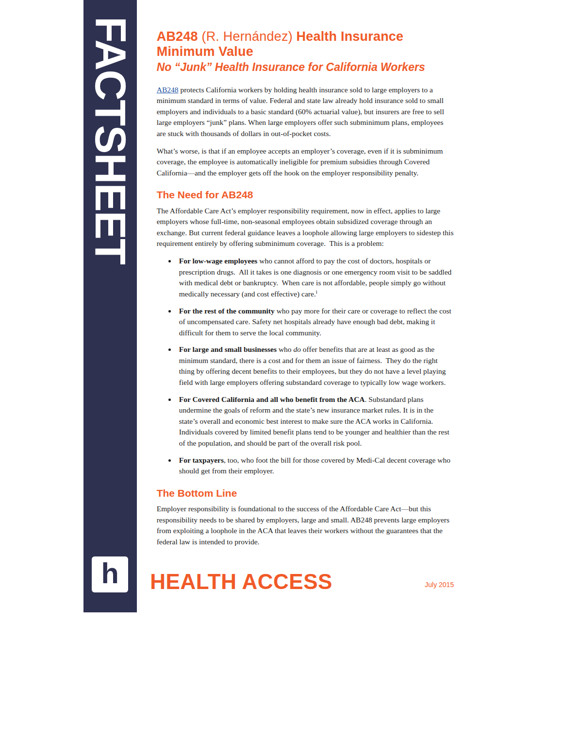Factsheet
h
AB248 (R. Hernández) Health Insurance Minimum Value
No “Junk” Health Insurance for California Workers
AB248 protects California workers by holding health insurance sold to large employers to a minimum standard in terms of value. Federal and state law already hold insurance sold to small employers and individuals to a basic standard (60% actuarial value), but insurers are free to sell large employers “junk” plans. When large employers offer such subminimum plans, employees are stuck with thousands of dollars in out-of-pocket costs.
What’s worse, is that if an employee accepts an employer’s coverage, even if it is subminimum coverage, the employee is automatically ineligible for premium subsidies through Covered California—and the employer gets off the hook on the employer responsibility penalty.
The Need for AB248
The Affordable Care Act’s employer responsibility requirement, now in effect, applies to large employers whose full-time, non-seasonal employees obtain subsidized coverage through an exchange. But current federal guidance leaves a loophole allowing large employers to sidestep this requirement entirely by offering subminimum coverage. This is a problem:
For low-wage employees who cannot afford to pay the cost of doctors, hospitals or prescription drugs. All it takes is one diagnosis or one emergency room visit to be saddled with medical debt or bankruptcy. When care is not affordable, people simply go without medically necessary (and cost effective) care.i
For the rest of the community who pay more for their care or coverage to reflect the cost of uncompensated care. Safety net hospitals already have enough bad debt, making it difficult for them to serve the local community.
For large and small businesses who do offer benefits that are at least as good as the minimum standard, there is a cost and for them an issue of fairness. They do the right thing by offering decent benefits to their employees, but they do not have a level playing field with large employers offering substandard coverage to typically low wage workers.
For Covered California and all who benefit from the ACA. Substandard plans undermine the goals of reform and the state’s new insurance market rules. It is in the state’s overall and economic best interest to make sure the ACA works in California. Individuals covered by limited benefit plans tend to be younger and healthier than the rest of the population, and should be part of the overall risk pool.
For taxpayers, too, who foot the bill for those covered by Medi-Cal decent coverage who should get from their employer.
The Bottom Line
Employer responsibility is foundational to the success of the Affordable Care Act—but this responsibility needs to be shared by employers, large and small. AB248 prevents large employers from exploiting a loophole in the ACA that leaves their workers without the guarantees that the federal law is intended to provide.
HEALTH ACCESS
July 2015